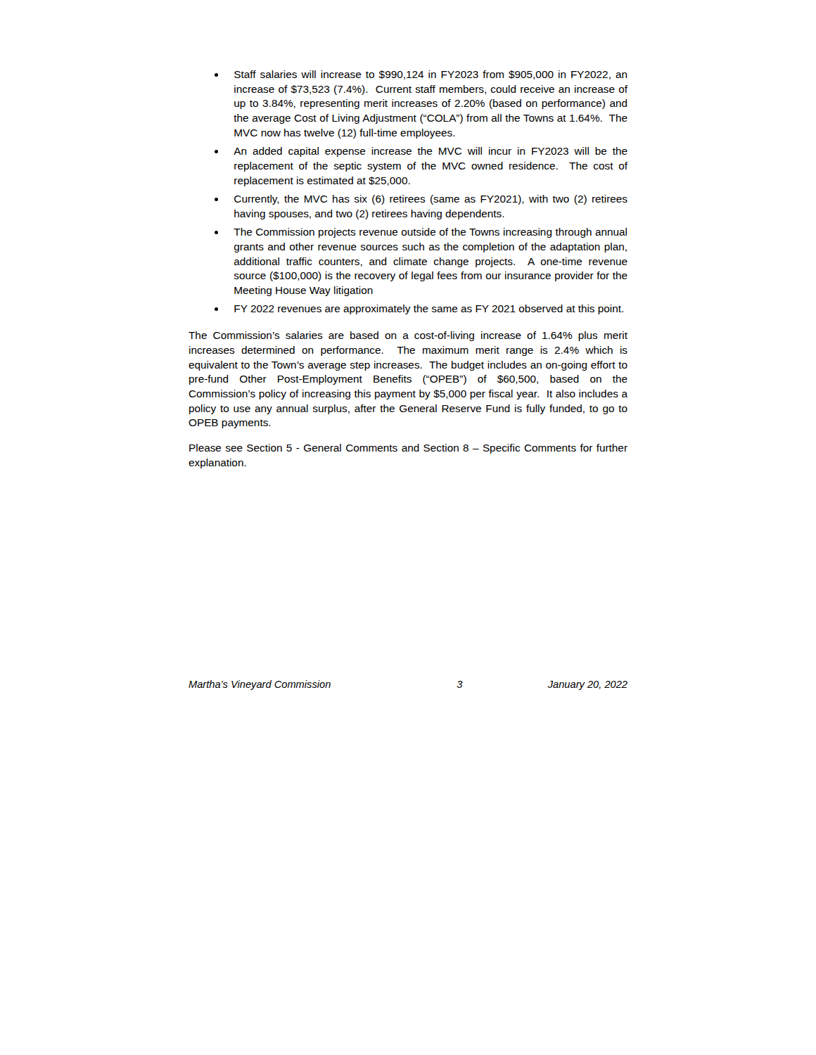Staff salaries will increase to $990,124 in FY2023 from $905,000 in FY2022, an increase of $73,523 (7.4%). Current staff members, could receive an increase of up to 3.84%, representing merit increases of 2.20% (based on performance) and the average Cost of Living Adjustment (“COLA”) from all the Towns at 1.64%. The MVC now has twelve (12) full-time employees.
An added capital expense increase the MVC will incur in FY2023 will be the replacement of the septic system of the MVC owned residence. The cost of replacement is estimated at $25,000.
Currently, the MVC has six (6) retirees (same as FY2021), with two (2) retirees having spouses, and two (2) retirees having dependents.
The Commission projects revenue outside of the Towns increasing through annual grants and other revenue sources such as the completion of the adaptation plan, additional traffic counters, and climate change projects. A one-time revenue source ($100,000) is the recovery of legal fees from our insurance provider for the Meeting House Way litigation
FY 2022 revenues are approximately the same as FY 2021 observed at this point.
The Commission’s salaries are based on a cost-of-living increase of 1.64% plus merit increases determined on performance. The maximum merit range is 2.4% which is equivalent to the Town’s average step increases. The budget includes an on-going effort to pre-fund Other Post-Employment Benefits (“OPEB”) of $60,500, based on the Commission’s policy of increasing this payment by $5,000 per fiscal year. It also includes a policy to use any annual surplus, after the General Reserve Fund is fully funded, to go to OPEB payments.
Please see Section 5 - General Comments and Section 8 – Specific Comments for further explanation.
Martha’s Vineyard Commission
3
January 20, 2022